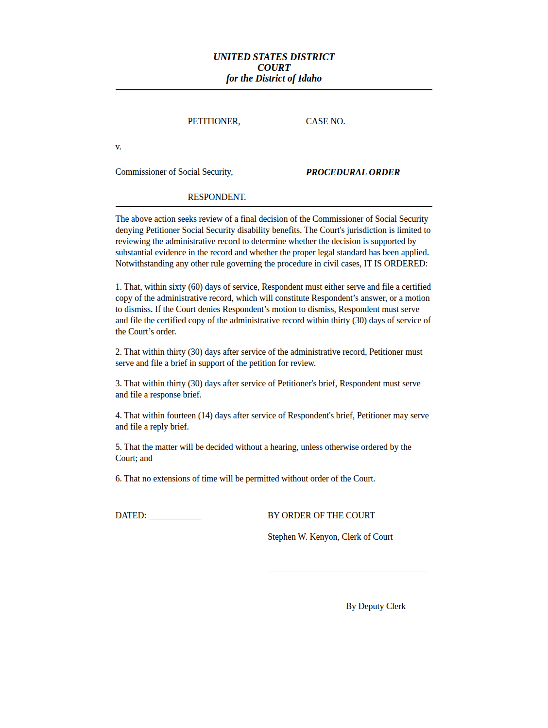UNITED STATES DISTRICT COURT for the District of Idaho
| PETITIONER, | CASE NO. |
| v. | |
| Commissioner of Social Security, | PROCEDURAL ORDER |
| RESPONDENT. | |
The above action seeks review of a final decision of the Commissioner of Social Security denying Petitioner Social Security disability benefits. The Court's jurisdiction is limited to reviewing the administrative record to determine whether the decision is supported by substantial evidence in the record and whether the proper legal standard has been applied. Notwithstanding any other rule governing the procedure in civil cases, IT IS ORDERED:
1. That, within sixty (60) days of service, Respondent must either serve and file a certified copy of the administrative record, which will constitute Respondent’s answer, or a motion to dismiss. If the Court denies Respondent’s motion to dismiss, Respondent must serve and file the certified copy of the administrative record within thirty (30) days of service of the Court’s order.
2. That within thirty (30) days after service of the administrative record, Petitioner must serve and file a brief in support of the petition for review.
3. That within thirty (30) days after service of Petitioner's brief, Respondent must serve and file a response brief.
4. That within fourteen (14) days after service of Respondent's brief, Petitioner may serve and file a reply brief.
5. That the matter will be decided without a hearing, unless otherwise ordered by the Court; and
6. That no extensions of time will be permitted without order of the Court.
| DATED: ____________ | BY ORDER OF THE COURT Stephen W. Kenyon, Clerk of Court By Deputy Clerk |